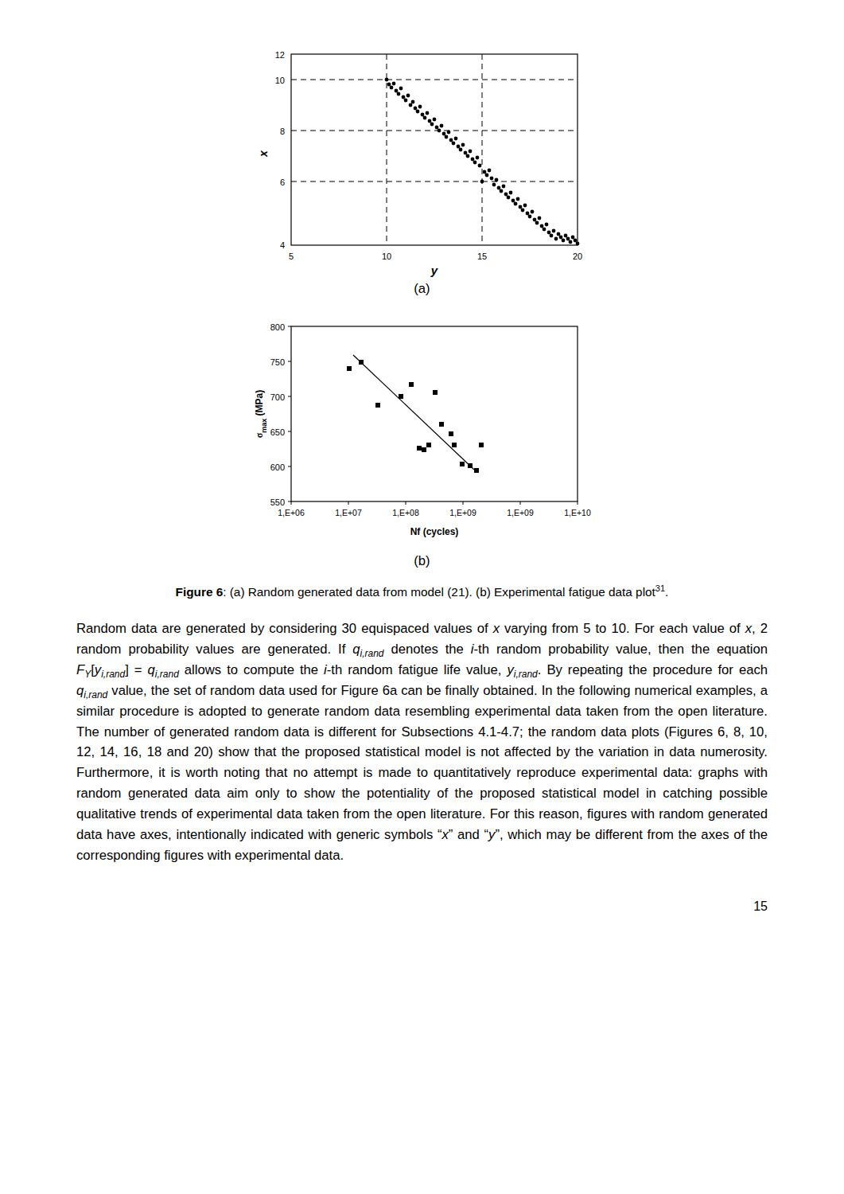12 10 8 6 4 5 10 15 20 x y
(a)
800 750 700 650 600 550 1,E+06 1,E+07 1,E+08 1,E+09 1,E+09 1,E+10 σmax (MPa) Nf (cycles)
(b)
Figure 6: (a) Random generated data from model (21). (b) Experimental fatigue data plot31.
Random data are generated by considering 30 equispaced values of x varying from 5 to 10. For each value of x, 2 random probability values are generated. If qi,rand denotes the i-th random probability value, then the equation FY[yi,rand] = qi,rand allows to compute the i-th random fatigue life value, yi,rand. By repeating the procedure for each qi,rand value, the set of random data used for Figure 6a can be finally obtained. In the following numerical examples, a similar procedure is adopted to generate random data resembling experimental data taken from the open literature. The number of generated random data is different for Subsections 4.1-4.7; the random data plots (Figures 6, 8, 10, 12, 14, 16, 18 and 20) show that the proposed statistical model is not affected by the variation in data numerosity. Furthermore, it is worth noting that no attempt is made to quantitatively reproduce experimental data: graphs with random generated data aim only to show the potentiality of the proposed statistical model in catching possible qualitative trends of experimental data taken from the open literature. For this reason, figures with random generated data have axes, intentionally indicated with generic symbols “x” and “y”, which may be different from the axes of the corresponding figures with experimental data.
15